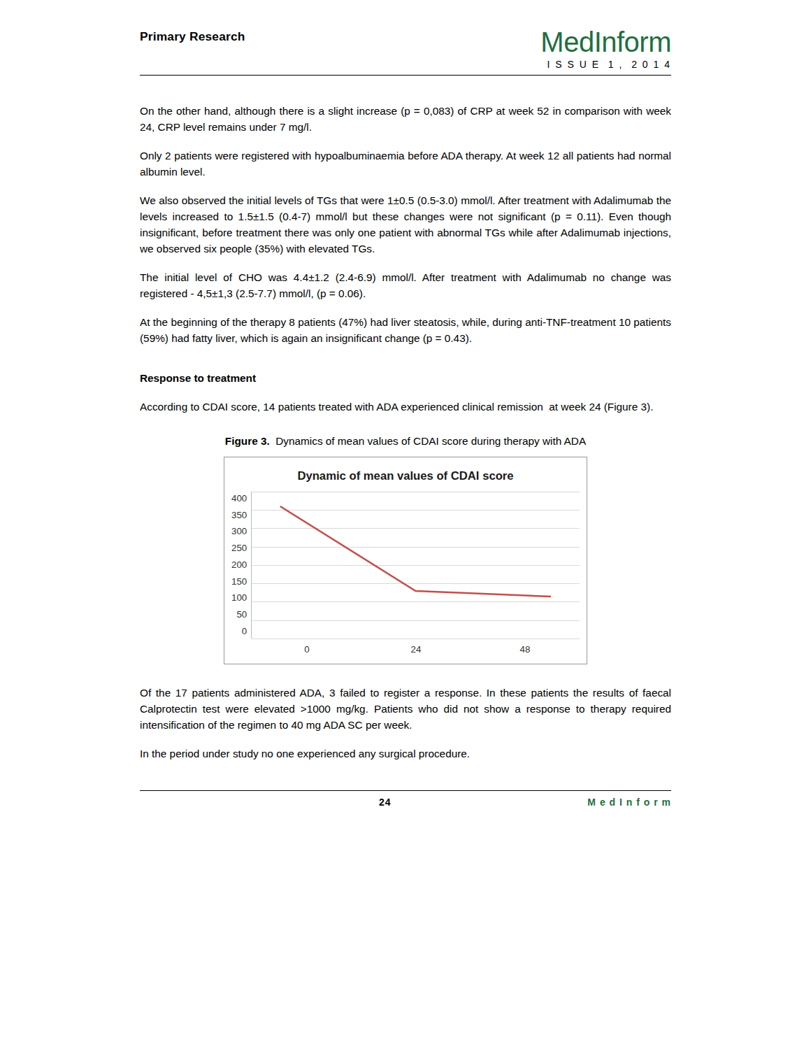Primary Research
Med Inform
I S S U E 1 , 2 0 1 4
On the other hand, although there is a slight increase (p = 0,083) of CRP at week 52 in comparison with week 24, CRP level remains under 7 mg/l.
Only 2 patients were registered with hypoalbuminaemia before ADA therapy. At week 12 all patients had normal albumin level.
We also observed the initial levels of TGs that were 1±0.5 (0.5-3.0) mmol/l. After treatment with Adalimumab the levels increased to 1.5±1.5 (0.4-7) mmol/l but these changes were not significant (p = 0.11). Even though insignificant, before treatment there was only one patient with abnormal TGs while after Adalimumab injections, we observed six people (35%) with elevated TGs.
The initial level of CHO was 4.4±1.2 (2.4-6.9) mmol/l. After treatment with Adalimumab no change was registered - 4,5±1,3 (2.5-7.7) mmol/l, (p = 0.06).
At the beginning of the therapy 8 patients (47%) had liver steatosis, while, during anti-TNF-treatment 10 patients (59%) had fatty liver, which is again an insignificant change (p = 0.43).
Response to treatment
According to CDAI score, 14 patients treated with ADA experienced clinical remission at week 24 (Figure 3).
Figure 3. Dynamics of mean values of CDAI score during therapy with ADA
Dynamic of mean values of CDAI score
400 350 300 250 200 150 100 50 0
0 24 48
Of the 17 patients administered ADA, 3 failed to register a response. In these patients the results of faecal Calprotectin test were elevated >1000 mg/kg. Patients who did not show a response to therapy required intensification of the regimen to 40 mg ADA SC per week.
In the period under study no one experienced any surgical procedure.
24
M e d I n f o r m